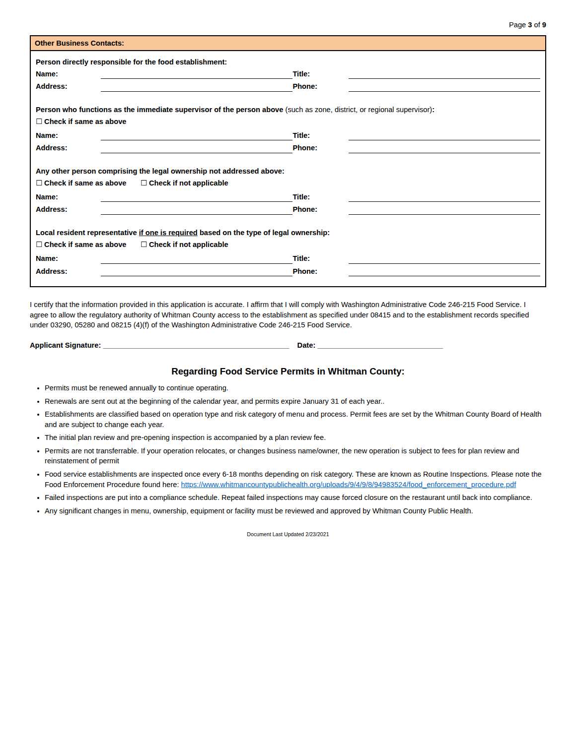Page 3 of 9
Other Business Contacts:
Person directly responsible for the food establishment:
| Name: | | Title: | |
| Address: | | Phone: | |
Person who functions as the immediate supervisor of the person above (such as zone, district, or regional supervisor):
☐ Check if same as above
| Name: | | Title: | |
| Address: | | Phone: | |
Any other person comprising the legal ownership not addressed above:
☐ Check if same as above ☐ Check if not applicable
| Name: | | Title: | |
| Address: | | Phone: | |
Local resident representative if one is required based on the type of legal ownership:
☐ Check if same as above ☐ Check if not applicable
| Name: | | Title: | |
| Address: | | Phone: | |
I certify that the information provided in this application is accurate. I affirm that I will comply with Washington Administrative Code 246-215 Food Service. I agree to allow the regulatory authority of Whitman County access to the establishment as specified under 08415 and to the establishment records specified under 03290, 05280 and 08215 (4)(f) of the Washington Administrative Code 246-215 Food Service.
Applicant Signature: ______________________________________________ Date: _______________________________
Regarding Food Service Permits in Whitman County:
Permits must be renewed annually to continue operating.
Renewals are sent out at the beginning of the calendar year, and permits expire January 31 of each year..
Establishments are classified based on operation type and risk category of menu and process. Permit fees are set by the Whitman County Board of Health and are subject to change each year.
The initial plan review and pre-opening inspection is accompanied by a plan review fee.
Permits are not transferrable. If your operation relocates, or changes business name/owner, the new operation is subject to fees for plan review and reinstatement of permit
Food service establishments are inspected once every 6-18 months depending on risk category. These are known as Routine Inspections. Please note the Food Enforcement Procedure found here: https://www.whitmancountypublichealth.org/uploads/9/4/9/8/94983524/food_enforcement_procedure.pdf
Failed inspections are put into a compliance schedule. Repeat failed inspections may cause forced closure on the restaurant until back into compliance.
Any significant changes in menu, ownership, equipment or facility must be reviewed and approved by Whitman County Public Health.
Document Last Updated 2/23/2021